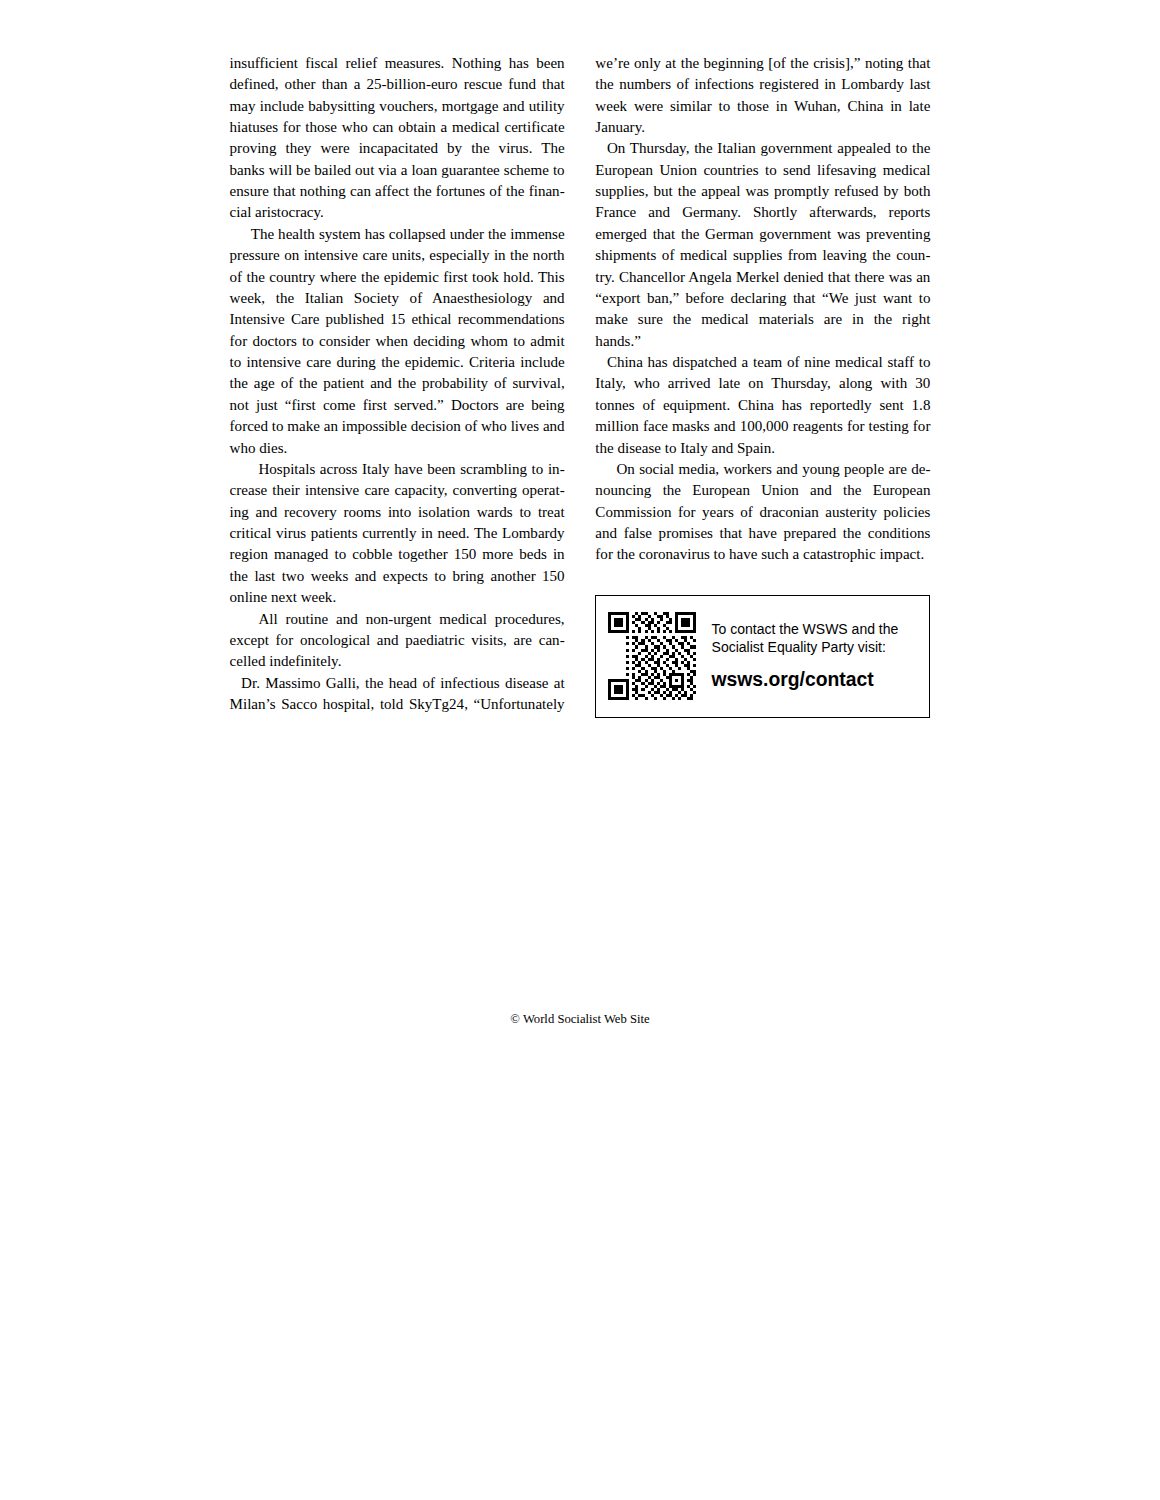insufficient fiscal relief measures. Nothing has been defined, other than a 25-billion-euro rescue fund that may include babysitting vouchers, mortgage and utility hiatuses for those who can obtain a medical certificate proving they were incapacitated by the virus. The banks will be bailed out via a loan guarantee scheme to ensure that nothing can affect the fortunes of the financial aristocracy.
The health system has collapsed under the immense pressure on intensive care units, especially in the north of the country where the epidemic first took hold. This week, the Italian Society of Anaesthesiology and Intensive Care published 15 ethical recommendations for doctors to consider when deciding whom to admit to intensive care during the epidemic. Criteria include the age of the patient and the probability of survival, not just “first come first served.” Doctors are being forced to make an impossible decision of who lives and who dies.
Hospitals across Italy have been scrambling to increase their intensive care capacity, converting operating and recovery rooms into isolation wards to treat critical virus patients currently in need. The Lombardy region managed to cobble together 150 more beds in the last two weeks and expects to bring another 150 online next week.
All routine and non-urgent medical procedures, except for oncological and paediatric visits, are cancelled indefinitely.
Dr. Massimo Galli, the head of infectious disease at Milan’s Sacco hospital, told SkyTg24, “Unfortunately we’re only at the beginning [of the crisis],” noting that the numbers of infections registered in Lombardy last week were similar to those in Wuhan, China in late January.
On Thursday, the Italian government appealed to the European Union countries to send lifesaving medical supplies, but the appeal was promptly refused by both France and Germany. Shortly afterwards, reports emerged that the German government was preventing shipments of medical supplies from leaving the country. Chancellor Angela Merkel denied that there was an “export ban,” before declaring that “We just want to make sure the medical materials are in the right hands.”
China has dispatched a team of nine medical staff to Italy, who arrived late on Thursday, along with 30 tonnes of equipment. China has reportedly sent 1.8 million face masks and 100,000 reagents for testing for the disease to Italy and Spain.
On social media, workers and young people are denouncing the European Union and the European Commission for years of draconian austerity policies and false promises that have prepared the conditions for the coronavirus to have such a catastrophic impact.
To contact the WSWS and the Socialist Equality Party visit:
wsws.org/contact
© World Socialist Web Site